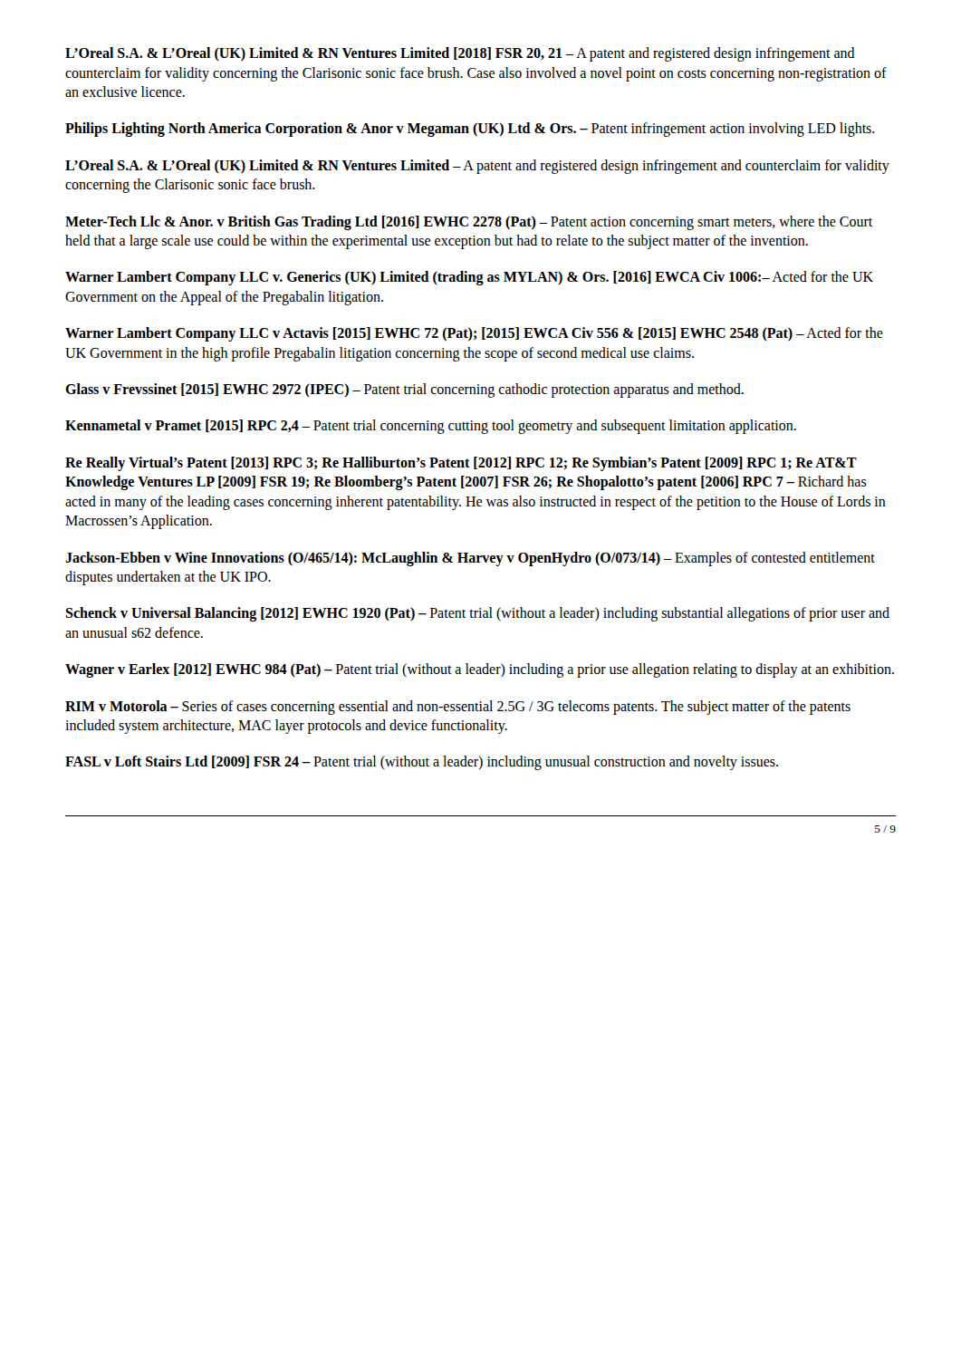L’Oreal S.A. & L’Oreal (UK) Limited & RN Ventures Limited [2018] FSR 20, 21 – A patent and registered design infringement and counterclaim for validity concerning the Clarisonic sonic face brush. Case also involved a novel point on costs concerning non-registration of an exclusive licence.
Philips Lighting North America Corporation & Anor v Megaman (UK) Ltd & Ors. – Patent infringement action involving LED lights.
L’Oreal S.A. & L’Oreal (UK) Limited & RN Ventures Limited – A patent and registered design infringement and counterclaim for validity concerning the Clarisonic sonic face brush.
Meter-Tech Llc & Anor. v British Gas Trading Ltd [2016] EWHC 2278 (Pat) – Patent action concerning smart meters, where the Court held that a large scale use could be within the experimental use exception but had to relate to the subject matter of the invention.
Warner Lambert Company LLC v. Generics (UK) Limited (trading as MYLAN) & Ors. [2016] EWCA Civ 1006:– Acted for the UK Government on the Appeal of the Pregabalin litigation.
Warner Lambert Company LLC v Actavis [2015] EWHC 72 (Pat); [2015] EWCA Civ 556 & [2015] EWHC 2548 (Pat) – Acted for the UK Government in the high profile Pregabalin litigation concerning the scope of second medical use claims.
Glass v Frevssinet [2015] EWHC 2972 (IPEC) – Patent trial concerning cathodic protection apparatus and method.
Kennametal v Pramet [2015] RPC 2,4 – Patent trial concerning cutting tool geometry and subsequent limitation application.
Re Really Virtual’s Patent [2013] RPC 3; Re Halliburton’s Patent [2012] RPC 12; Re Symbian’s Patent [2009] RPC 1; Re AT&T Knowledge Ventures LP [2009] FSR 19; Re Bloomberg’s Patent [2007] FSR 26; Re Shopalotto’s patent [2006] RPC 7 – Richard has acted in many of the leading cases concerning inherent patentability. He was also instructed in respect of the petition to the House of Lords in Macrossen’s Application.
Jackson-Ebben v Wine Innovations (O/465/14): McLaughlin & Harvey v OpenHydro (O/073/14) – Examples of contested entitlement disputes undertaken at the UK IPO.
Schenck v Universal Balancing [2012] EWHC 1920 (Pat) – Patent trial (without a leader) including substantial allegations of prior user and an unusual s62 defence.
Wagner v Earlex [2012] EWHC 984 (Pat) – Patent trial (without a leader) including a prior use allegation relating to display at an exhibition.
RIM v Motorola – Series of cases concerning essential and non-essential 2.5G / 3G telecoms patents. The subject matter of the patents included system architecture, MAC layer protocols and device functionality.
FASL v Loft Stairs Ltd [2009] FSR 24 – Patent trial (without a leader) including unusual construction and novelty issues.
5 / 9